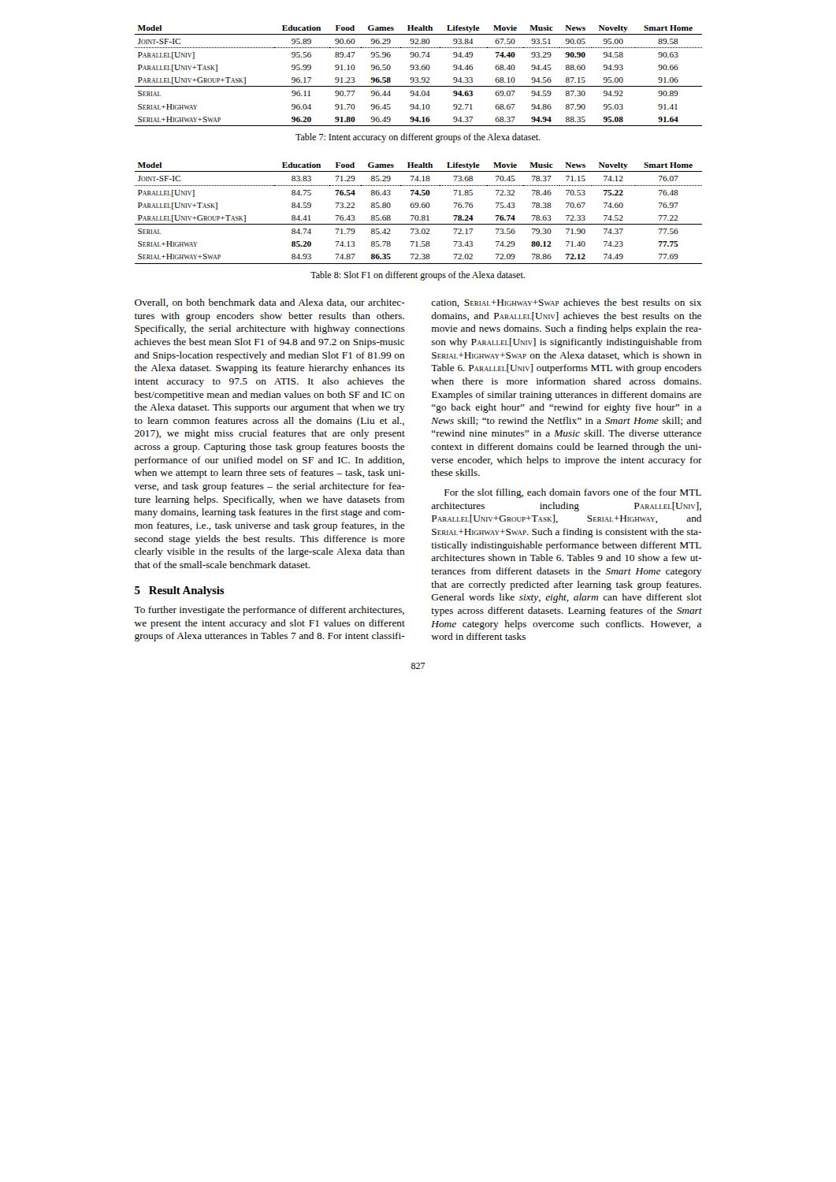| Model | Education | Food | Games | Health | Lifestyle | Movie | Music | News | Novelty | Smart Home |
| --- | --- | --- | --- | --- | --- | --- | --- | --- | --- | --- |
| Joint-SF-IC | 95.89 | 90.60 | 96.29 | 92.80 | 93.84 | 67.50 | 93.51 | 90.05 | 95.00 | 89.58 |
| Parallel[Univ] | 95.56 | 89.47 | 95.96 | 90.74 | 94.49 | 74.40 | 93.29 | 90.90 | 94.58 | 90.63 |
| Parallel[Univ+Task] | 95.99 | 91.10 | 96.50 | 93.60 | 94.46 | 68.40 | 94.45 | 88.60 | 94.93 | 90.66 |
| Parallel[Univ+Group+Task] | 96.17 | 91.23 | 96.58 | 93.92 | 94.33 | 68.10 | 94.56 | 87.15 | 95.00 | 91.06 |
| Serial | 96.11 | 90.77 | 96.44 | 94.04 | 94.63 | 69.07 | 94.59 | 87.30 | 94.92 | 90.89 |
| Serial+Highway | 96.04 | 91.70 | 96.45 | 94.10 | 92.71 | 68.67 | 94.86 | 87.90 | 95.03 | 91.41 |
| Serial+Highway+Swap | 96.20 | 91.80 | 96.49 | 94.16 | 94.37 | 68.37 | 94.94 | 88.35 | 95.08 | 91.64 |
Table 7: Intent accuracy on different groups of the Alexa dataset.
| Model | Education | Food | Games | Health | Lifestyle | Movie | Music | News | Novelty | Smart Home |
| --- | --- | --- | --- | --- | --- | --- | --- | --- | --- | --- |
| Joint-SF-IC | 83.83 | 71.29 | 85.29 | 74.18 | 73.68 | 70.45 | 78.37 | 71.15 | 74.12 | 76.07 |
| Parallel[Univ] | 84.75 | 76.54 | 86.43 | 74.50 | 71.85 | 72.32 | 78.46 | 70.53 | 75.22 | 76.48 |
| Parallel[Univ+Task] | 84.59 | 73.22 | 85.80 | 69.60 | 76.76 | 75.43 | 78.38 | 70.67 | 74.60 | 76.97 |
| Parallel[Univ+Group+Task] | 84.41 | 76.43 | 85.68 | 70.81 | 78.24 | 76.74 | 78.63 | 72.33 | 74.52 | 77.22 |
| Serial | 84.74 | 71.79 | 85.42 | 73.02 | 72.17 | 73.56 | 79.30 | 71.90 | 74.37 | 77.56 |
| Serial+Highway | 85.20 | 74.13 | 85.78 | 71.58 | 73.43 | 74.29 | 80.12 | 71.40 | 74.23 | 77.75 |
| Serial+Highway+Swap | 84.93 | 74.87 | 86.35 | 72.38 | 72.02 | 72.09 | 78.86 | 72.12 | 74.49 | 77.69 |
Table 8: Slot F1 on different groups of the Alexa dataset.
Overall, on both benchmark data and Alexa data, our architectures with group encoders show better results than others. Specifically, the serial architecture with highway connections achieves the best mean Slot F1 of 94.8 and 97.2 on Snips-music and Snips-location respectively and median Slot F1 of 81.99 on the Alexa dataset. Swapping its feature hierarchy enhances its intent accuracy to 97.5 on ATIS. It also achieves the best/competitive mean and median values on both SF and IC on the Alexa dataset. This supports our argument that when we try to learn common features across all the domains (Liu et al., 2017), we might miss crucial features that are only present across a group. Capturing those task group features boosts the performance of our unified model on SF and IC. In addition, when we attempt to learn three sets of features – task, task universe, and task group features – the serial architecture for feature learning helps. Specifically, when we have datasets from many domains, learning task features in the first stage and common features, i.e., task universe and task group features, in the second stage yields the best results. This difference is more clearly visible in the results of the large-scale Alexa data than that of the small-scale benchmark dataset.
5 Result Analysis
To further investigate the performance of different architectures, we present the intent accuracy and slot F1 values on different groups of Alexa utterances in Tables 7 and 8. For intent classification, Serial+Highway+Swap achieves the best results on six domains, and Parallel[Univ] achieves the best results on the movie and news domains. Such a finding helps explain the reason why Parallel[Univ] is significantly indistinguishable from Serial+Highway+Swap on the Alexa dataset, which is shown in Table 6. Parallel[Univ] outperforms MTL with group encoders when there is more information shared across domains. Examples of similar training utterances in different domains are “go back eight hour” and “rewind for eighty five hour” in a News skill; “to rewind the Netflix” in a Smart Home skill; and “rewind nine minutes” in a Music skill. The diverse utterance context in different domains could be learned through the universe encoder, which helps to improve the intent accuracy for these skills.
For the slot filling, each domain favors one of the four MTL architectures including Parallel[Univ], Parallel[Univ+Group+Task], Serial+Highway, and Serial+Highway+Swap. Such a finding is consistent with the statistically indistinguishable performance between different MTL architectures shown in Table 6. Tables 9 and 10 show a few utterances from different datasets in the Smart Home category that are correctly predicted after learning task group features. General words like sixty, eight, alarm can have different slot types across different datasets. Learning features of the Smart Home category helps overcome such conflicts. However, a word in different tasks
827